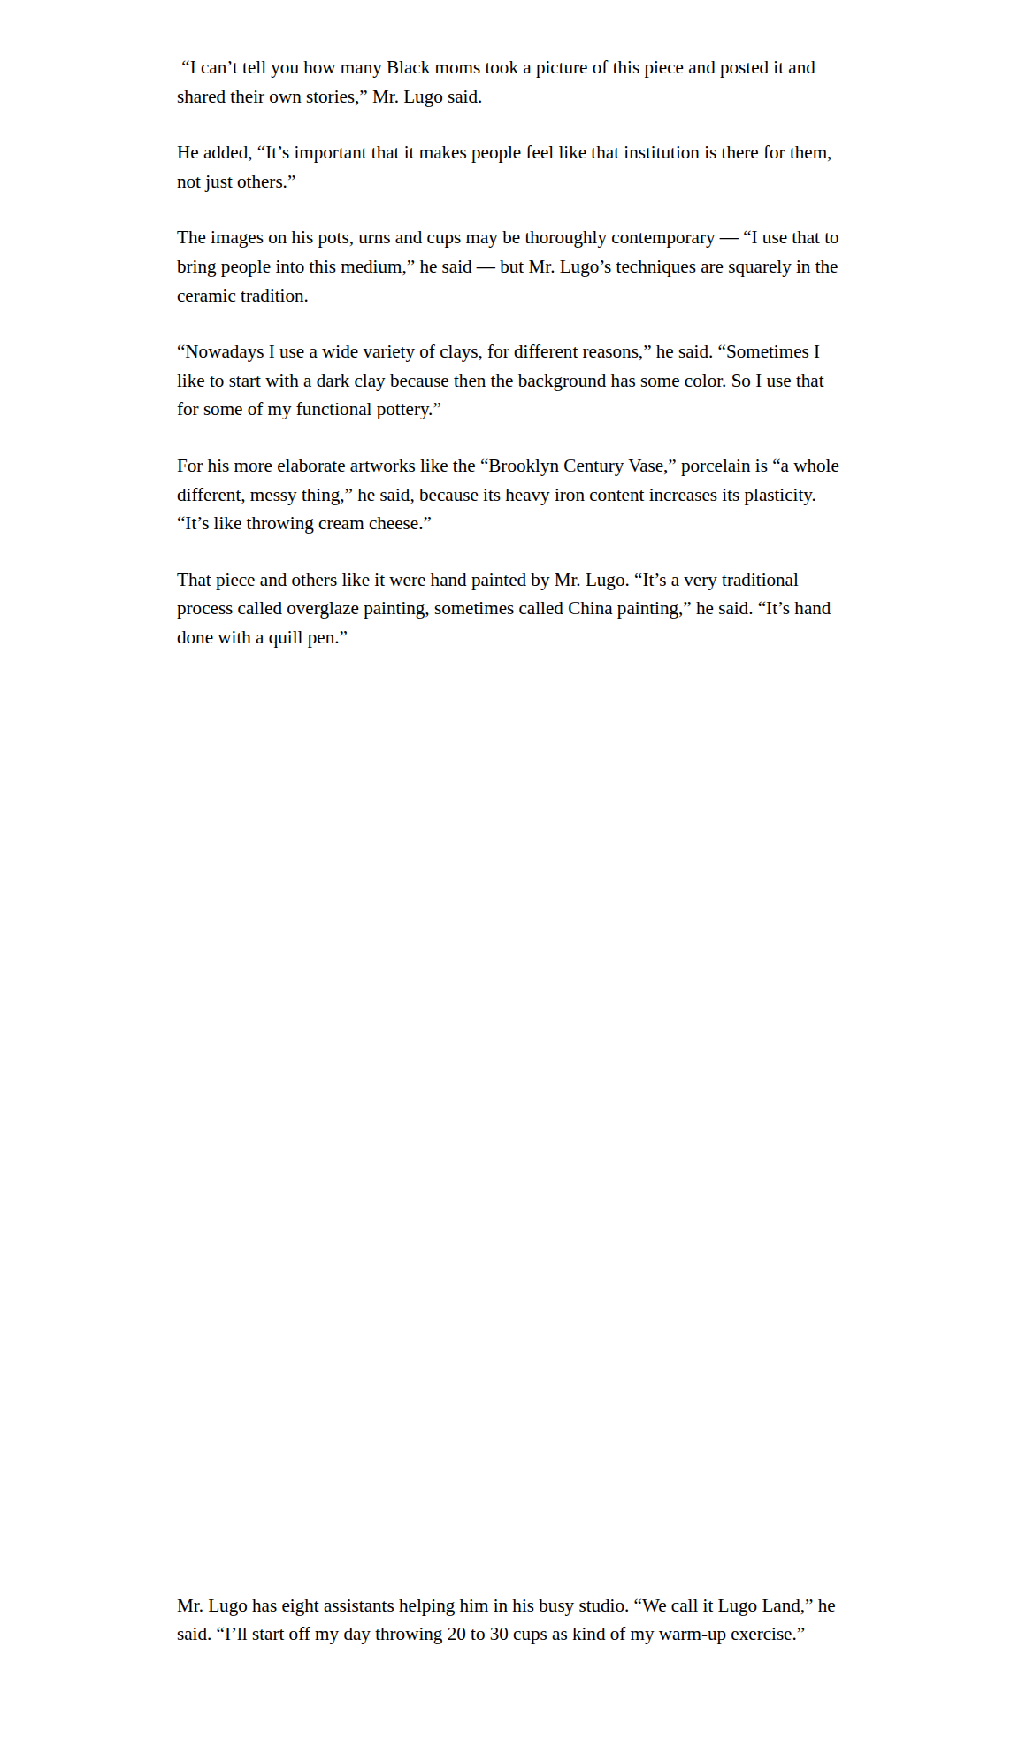“I can’t tell you how many Black moms took a picture of this piece and posted it and shared their own stories,” Mr. Lugo said.
He added, “It’s important that it makes people feel like that institution is there for them, not just others.”
The images on his pots, urns and cups may be thoroughly contemporary — “I use that to bring people into this medium,” he said — but Mr. Lugo’s techniques are squarely in the ceramic tradition.
“Nowadays I use a wide variety of clays, for different reasons,” he said. “Sometimes I like to start with a dark clay because then the background has some color. So I use that for some of my functional pottery.”
For his more elaborate artworks like the “Brooklyn Century Vase,” porcelain is “a whole different, messy thing,” he said, because its heavy iron content increases its plasticity. “It’s like throwing cream cheese.”
That piece and others like it were hand painted by Mr. Lugo. “It’s a very traditional process called overglaze painting, sometimes called China painting,” he said. “It’s hand done with a quill pen.”
Mr. Lugo has eight assistants helping him in his busy studio. “We call it Lugo Land,” he said. “I’ll start off my day throwing 20 to 30 cups as kind of my warm-up exercise.”